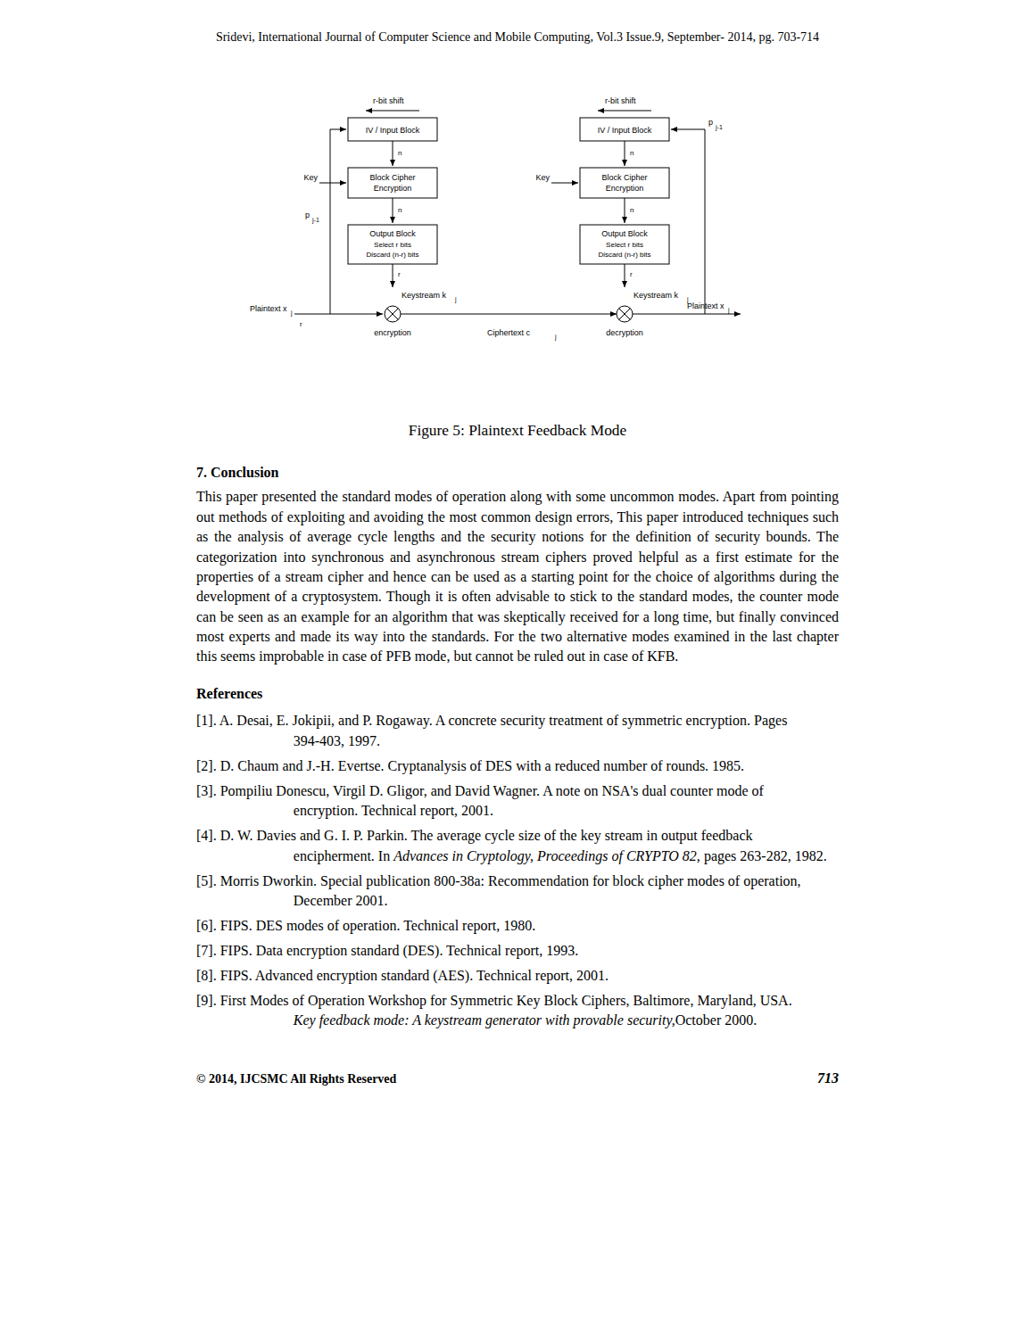Sridevi, International Journal of Computer Science and Mobile Computing, Vol.3 Issue.9, September- 2014, pg. 703-714
r-bit shift IV / Input Block n Block Cipher Encryption Key n Output Block Select r bits Discard (n-r) bits r Keystream k j Plaintext x j r encryption Ciphertext c j p j-1 r-bit shift IV / Input Block n Block Cipher Encryption Key n Output Block Select r bits Discard (n-r) bits r Keystream k j Plaintext x j decryption p j-1
Figure 5: Plaintext Feedback Mode
7. Conclusion
This paper presented the standard modes of operation along with some uncommon modes. Apart from pointing out methods of exploiting and avoiding the most common design errors, This paper introduced techniques such as the analysis of average cycle lengths and the security notions for the definition of security bounds. The categorization into synchronous and asynchronous stream ciphers proved helpful as a first estimate for the properties of a stream cipher and hence can be used as a starting point for the choice of algorithms during the development of a cryptosystem. Though it is often advisable to stick to the standard modes, the counter mode can be seen as an example for an algorithm that was skeptically received for a long time, but finally convinced most experts and made its way into the standards. For the two alternative modes examined in the last chapter this seems improbable in case of PFB mode, but cannot be ruled out in case of KFB.
References
[1]. A. Desai, E. Jokipii, and P. Rogaway. A concrete security treatment of symmetric encryption. Pages394-403, 1997.
[2]. D. Chaum and J.-H. Evertse. Cryptanalysis of DES with a reduced number of rounds. 1985.
[3]. Pompiliu Donescu, Virgil D. Gligor, and David Wagner. A note on NSA's dual counter mode ofencryption. Technical report, 2001.
[4]. D. W. Davies and G. I. P. Parkin. The average cycle size of the key stream in output feedbackencipherment. In Advances in Cryptology, Proceedings of CRYPTO 82, pages 263-282, 1982.
[5]. Morris Dworkin. Special publication 800-38a: Recommendation for block cipher modes of operation,December 2001.
[6]. FIPS. DES modes of operation. Technical report, 1980.
[7]. FIPS. Data encryption standard (DES). Technical report, 1993.
[8]. FIPS. Advanced encryption standard (AES). Technical report, 2001.
[9]. First Modes of Operation Workshop for Symmetric Key Block Ciphers, Baltimore, Maryland, USA.Key feedback mode: A keystream generator with provable security, October 2000.
© 2014, IJCSMC All Rights Reserved 713